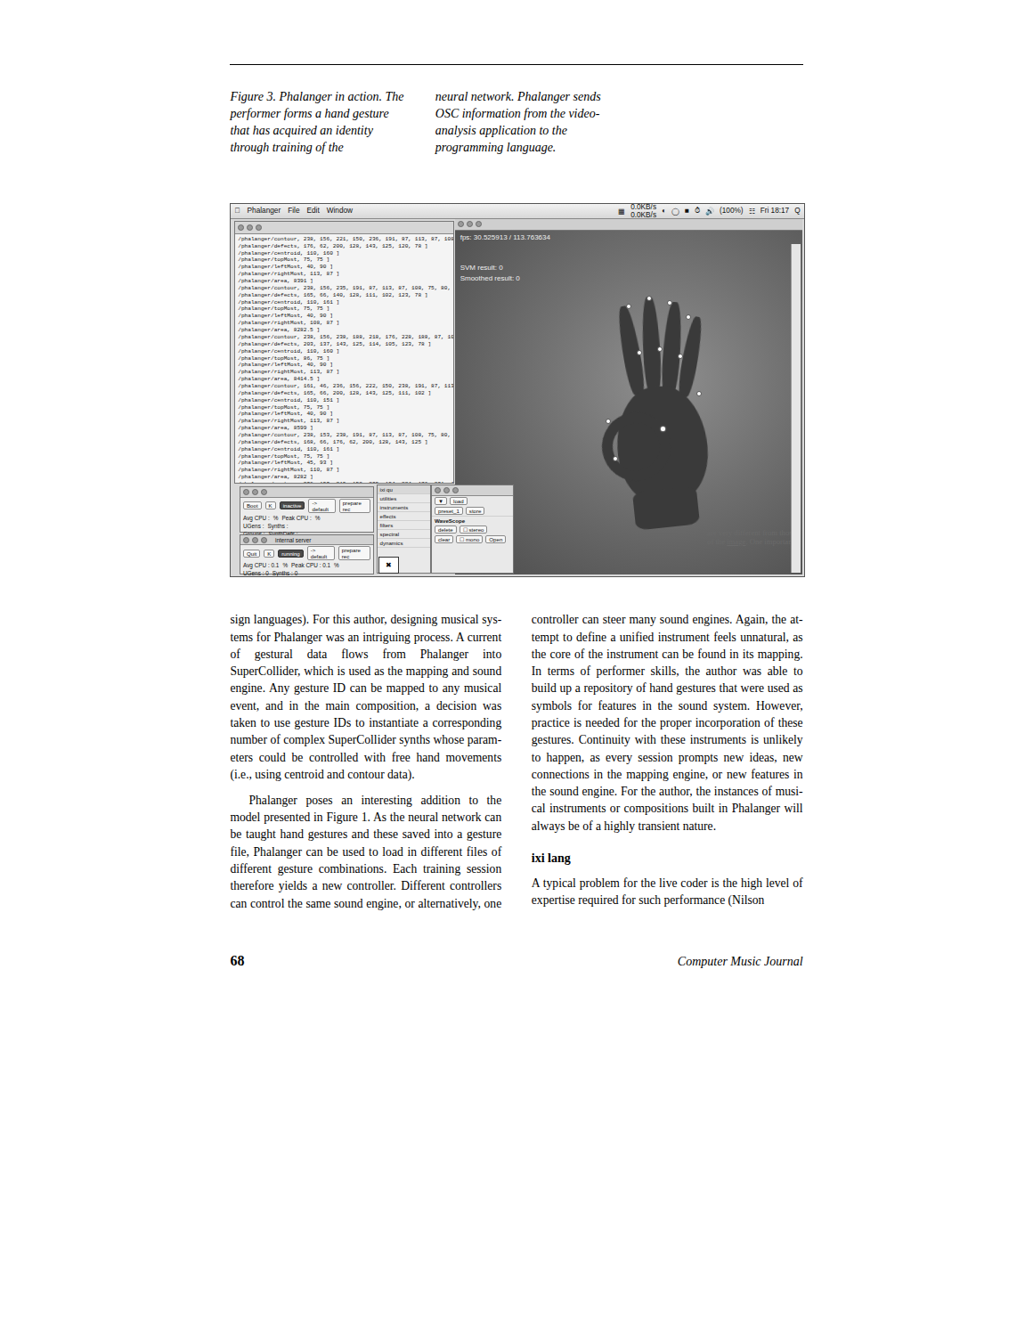Figure 3. Phalanger in action. The performer forms a hand gesture that has acquired an identity through training of the
neural network. Phalanger sends OSC information from the video-analysis application to the programming language.
 Phalanger File Edit Window ▦ 0.0KB/s
0.0KB/s ◐ ◯ ■ ⏱ 🔊 (100%) ☷ Fri 18:17 Q
/phalanger/contour, 238, 156, 221, 150, 236, 191, 87, 113, 87, 108 /phalanger/defects, 176, 62, 200, 128, 143, 125, 120, 78 ] /phalanger/centroid, 110, 160 ] /phalanger/topMost, 75, 75 ] /phalanger/leftMost, 40, 90 ] /phalanger/rightMost, 113, 87 ] /phalanger/area, 8391 ] /phalanger/contour, 238, 156, 235, 191, 87, 113, 87, 108, 75, 80, 6 /phalanger/defects, 165, 66, 140, 128, 111, 102, 123, 78 ] /phalanger/centroid, 110, 161 ] /phalanger/topMost, 75, 75 ] /phalanger/leftMost, 40, 90 ] /phalanger/rightMost, 108, 87 ] /phalanger/area, 8282.5 ] /phalanger/contour, 238, 156, 238, 188, 218, 176, 228, 188, 87, 108 /phalanger/defects, 203, 137, 143, 125, 114, 105, 123, 78 ] /phalanger/centroid, 110, 160 ] /phalanger/topMost, 86, 75 ] /phalanger/leftMost, 40, 90 ] /phalanger/rightMost, 113, 87 ] /phalanger/area, 8414.5 ] /phalanger/contour, 161, 46, 236, 156, 222, 150, 238, 191, 87, 113, /phalanger/defects, 165, 66, 200, 128, 143, 125, 111, 102 ] /phalanger/centroid, 110, 151 ] /phalanger/topMost, 75, 75 ] /phalanger/leftMost, 40, 90 ] /phalanger/rightMost, 113, 87 ] /phalanger/area, 8599 ] /phalanger/contour, 238, 153, 238, 191, 87, 113, 87, 108, 75, 80, 6 /phalanger/defects, 168, 66, 176, 62, 200, 128, 143, 125 ] /phalanger/centroid, 110, 161 ] /phalanger/topMost, 75, 75 ] /phalanger/leftMost, 45, 93 ] /phalanger/rightMost, 110, 87 ] /phalanger/area, 8282 ] /phalanger/contour, 238, 153, 219, 150, 239, 194, 224, 176, 231, 19 /phalanger/defects, 203, 134, 143, 125, 114, 105, 123, 78 ] /phalanger/centroid, 110, 151 ] /phalanger/topMost, 75, 75 ] /phalanger/leftMost, 45, 93 ] /phalanger/rightMost, 113, 87 ] /phalanger/area, 8525 ] /phalanger/contour, 238, 147, 238, 194, 218, 176, 87, 113, 87, 108, /phalanger/defects, 206, 137, 143, 125, 111, 102, 126, 78 ] /phalanger/centroid, 110, 161 ] /phalanger/topMost, 75, 75 ] /phalanger/leftMost, 40, 90 ] /phalanger/rightMost, 113, 87 ] /phalanger/area, 8504 ] /phalanger/contour, 238, 153, 238, 191, 87, 113, 87, 108, 75, 80, 6 /phalanger/defects, 168, 66, 176, 62, 143, 125, 123, 78 ]
fps: 30.525913 / 113.763634
SVM result: 0
Smoothed result: 0
are very different from those of the image. One important
Boot K inactive -> default prepare rec
Avg CPU :% Peak CPU :%
UGens : Synths :
Groups : SynthDefs :
volume : M 0
internal server
Quit K running -> default prepare rec
Avg CPU : 0.1% Peak CPU : 0.1%
UGens : 0 Synths : 0
Groups : 2 SynthDefs : 837
volume : M 0
ixi qu
utilities
instruments
effects
filters
spectral
dynamics
▼ load
preset_1 store
WaveScope
delete ☐ stereo
clear ☐ mono Open
✖
sign languages). For this author, designing musical systems for Phalanger was an intriguing process. A current of gestural data flows from Phalanger into SuperCollider, which is used as the mapping and sound engine. Any gesture ID can be mapped to any musical event, and in the main composition, a decision was taken to use gesture IDs to instantiate a corresponding number of complex SuperCollider synths whose parameters could be controlled with free hand movements (i.e., using centroid and contour data).
Phalanger poses an interesting addition to the model presented in Figure 1. As the neural network can be taught hand gestures and these saved into a gesture file, Phalanger can be used to load in different files of different gesture combinations. Each training session therefore yields a new controller. Different controllers can control the same sound engine, or alternatively, one controller can steer many sound engines. Again, the attempt to define a unified instrument feels unnatural, as the core of the instrument can be found in its mapping. In terms of performer skills, the author was able to build up a repository of hand gestures that were used as symbols for features in the sound system. However, practice is needed for the proper incorporation of these gestures. Continuity with these instruments is unlikely to happen, as every session prompts new ideas, new connections in the mapping engine, or new features in the sound engine. For the author, the instances of musical instruments or compositions built in Phalanger will always be of a highly transient nature.
ixi lang
A typical problem for the live coder is the high level of expertise required for such performance (Nilson
68 Computer Music Journal